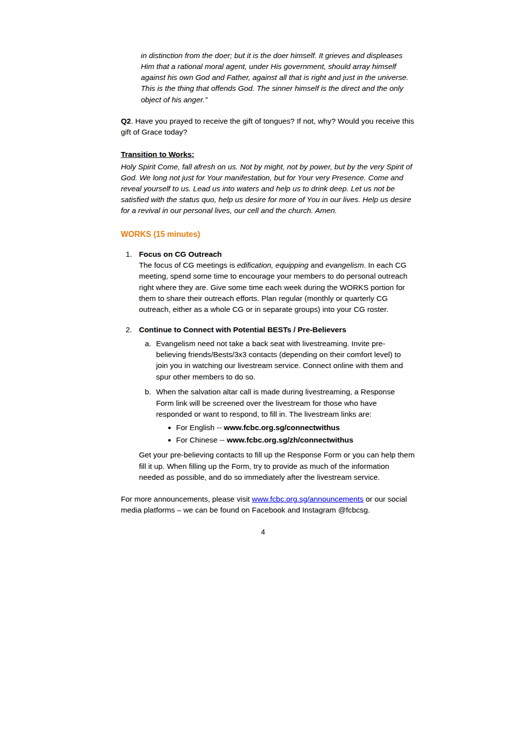in distinction from the doer; but it is the doer himself. It grieves and displeases Him that a rational moral agent, under His government, should array himself against his own God and Father, against all that is right and just in the universe. This is the thing that offends God. The sinner himself is the direct and the only object of his anger.”
Q2. Have you prayed to receive the gift of tongues? If not, why? Would you receive this gift of Grace today?
Transition to Works:
Holy Spirit Come, fall afresh on us. Not by might, not by power, but by the very Spirit of God. We long not just for Your manifestation, but for Your very Presence. Come and reveal yourself to us. Lead us into waters and help us to drink deep. Let us not be satisfied with the status quo, help us desire for more of You in our lives. Help us desire for a revival in our personal lives, our cell and the church. Amen.
WORKS (15 minutes)
Focus on CG Outreach
The focus of CG meetings is edification, equipping and evangelism. In each CG meeting, spend some time to encourage your members to do personal outreach right where they are. Give some time each week during the WORKS portion for them to share their outreach efforts. Plan regular (monthly or quarterly CG outreach, either as a whole CG or in separate groups) into your CG roster.
Continue to Connect with Potential BESTs / Pre-Believers
Evangelism need not take a back seat with livestreaming. Invite pre-believing friends/Bests/3x3 contacts (depending on their comfort level) to join you in watching our livestream service. Connect online with them and spur other members to do so.
When the salvation altar call is made during livestreaming, a Response Form link will be screened over the livestream for those who have responded or want to respond, to fill in. The livestream links are:
For English -- www.fcbc.org.sg/connectwithus
For Chinese -- www.fcbc.org.sg/zh/connectwithus
Get your pre-believing contacts to fill up the Response Form or you can help them fill it up. When filling up the Form, try to provide as much of the information needed as possible, and do so immediately after the livestream service.
For more announcements, please visit www.fcbc.org.sg/announcements or our social media platforms – we can be found on Facebook and Instagram @fcbcsg.
4